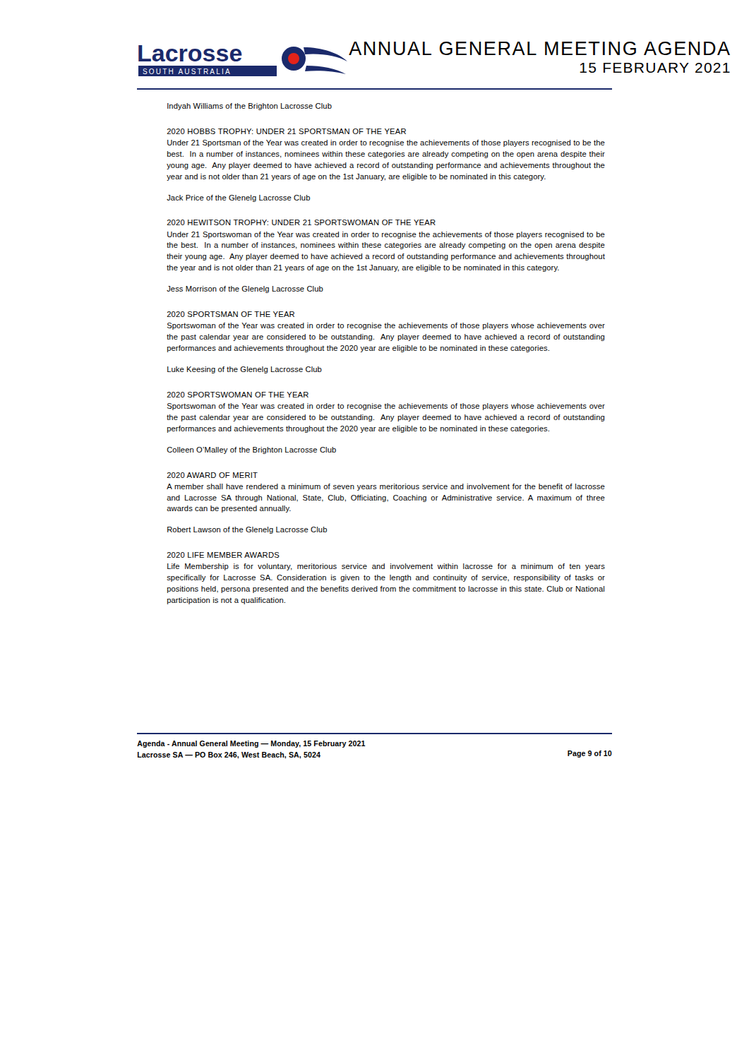Lacrosse SOUTH AUSTRALIA
ANNUAL GENERAL MEETING AGENDA
15 FEBRUARY 2021
Indyah Williams of the Brighton Lacrosse Club
2020 HOBBS TROPHY: UNDER 21 SPORTSMAN OF THE YEAR
Under 21 Sportsman of the Year was created in order to recognise the achievements of those players recognised to be the best. In a number of instances, nominees within these categories are already competing on the open arena despite their young age. Any player deemed to have achieved a record of outstanding performance and achievements throughout the year and is not older than 21 years of age on the 1st January, are eligible to be nominated in this category.
Jack Price of the Glenelg Lacrosse Club
2020 HEWITSON TROPHY: UNDER 21 SPORTSWOMAN OF THE YEAR
Under 21 Sportswoman of the Year was created in order to recognise the achievements of those players recognised to be the best. In a number of instances, nominees within these categories are already competing on the open arena despite their young age. Any player deemed to have achieved a record of outstanding performance and achievements throughout the year and is not older than 21 years of age on the 1st January, are eligible to be nominated in this category.
Jess Morrison of the Glenelg Lacrosse Club
2020 SPORTSMAN OF THE YEAR
Sportswoman of the Year was created in order to recognise the achievements of those players whose achievements over the past calendar year are considered to be outstanding. Any player deemed to have achieved a record of outstanding performances and achievements throughout the 2020 year are eligible to be nominated in these categories.
Luke Keesing of the Glenelg Lacrosse Club
2020 SPORTSWOMAN OF THE YEAR
Sportswoman of the Year was created in order to recognise the achievements of those players whose achievements over the past calendar year are considered to be outstanding. Any player deemed to have achieved a record of outstanding performances and achievements throughout the 2020 year are eligible to be nominated in these categories.
Colleen O’Malley of the Brighton Lacrosse Club
2020 AWARD OF MERIT
A member shall have rendered a minimum of seven years meritorious service and involvement for the benefit of lacrosse and Lacrosse SA through National, State, Club, Officiating, Coaching or Administrative service. A maximum of three awards can be presented annually.
Robert Lawson of the Glenelg Lacrosse Club
2020 LIFE MEMBER AWARDS
Life Membership is for voluntary, meritorious service and involvement within lacrosse for a minimum of ten years specifically for Lacrosse SA. Consideration is given to the length and continuity of service, responsibility of tasks or positions held, persona presented and the benefits derived from the commitment to lacrosse in this state. Club or National participation is not a qualification.
Agenda - Annual General Meeting — Monday, 15 February 2021
Lacrosse SA — PO Box 246, West Beach, SA, 5024
Page 9 of 10